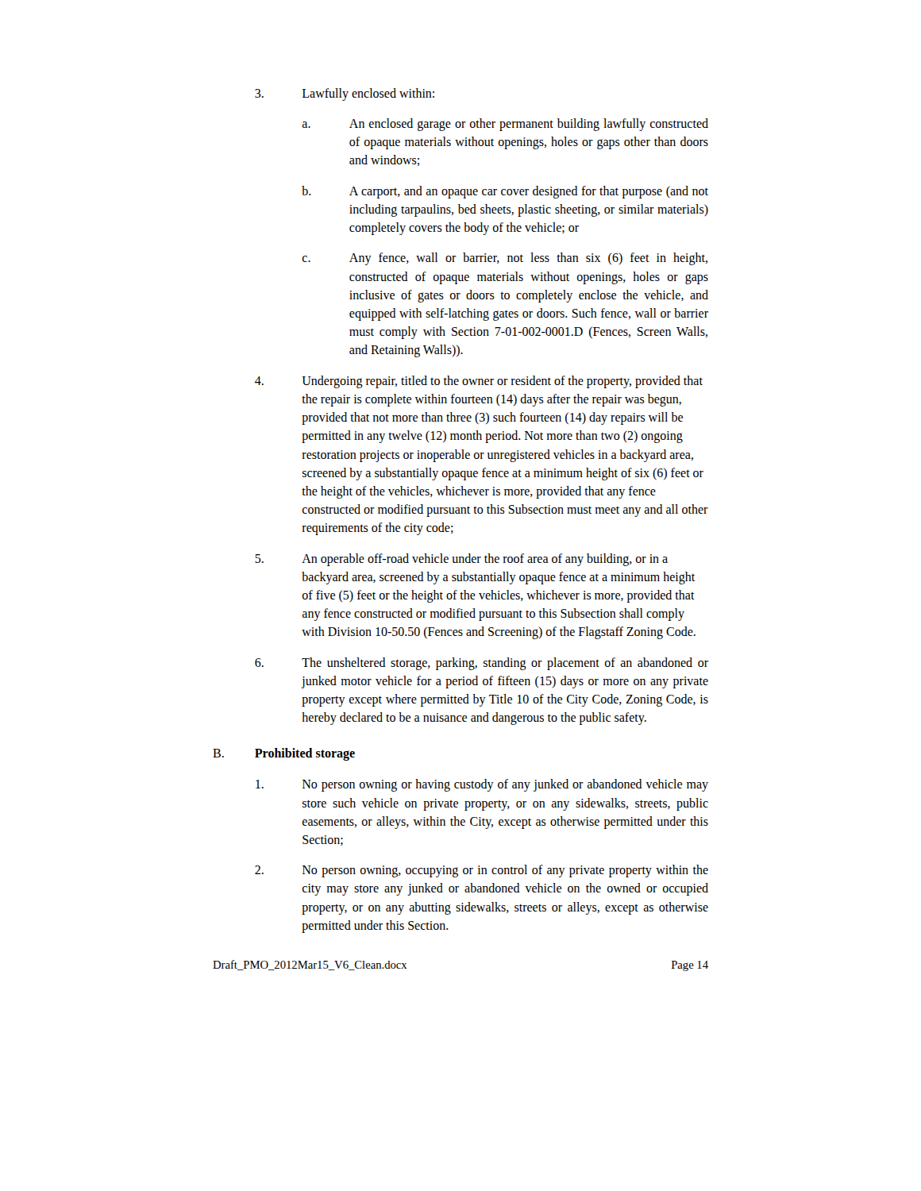3.
Lawfully enclosed within:
a.
An enclosed garage or other permanent building lawfully constructed of opaque materials without openings, holes or gaps other than doors and windows;
b.
A carport, and an opaque car cover designed for that purpose (and not including tarpaulins, bed sheets, plastic sheeting, or similar materials) completely covers the body of the vehicle; or
c.
Any fence, wall or barrier, not less than six (6) feet in height, constructed of opaque materials without openings, holes or gaps inclusive of gates or doors to completely enclose the vehicle, and equipped with self-latching gates or doors. Such fence, wall or barrier must comply with Section 7-01-002-0001.D (Fences, Screen Walls, and Retaining Walls)).
4.
Undergoing repair, titled to the owner or resident of the property, provided that the repair is complete within fourteen (14) days after the repair was begun, provided that not more than three (3) such fourteen (14) day repairs will be permitted in any twelve (12) month period. Not more than two (2) ongoing restoration projects or inoperable or unregistered vehicles in a backyard area, screened by a substantially opaque fence at a minimum height of six (6) feet or the height of the vehicles, whichever is more, provided that any fence constructed or modified pursuant to this Subsection must meet any and all other requirements of the city code;
5.
An operable off-road vehicle under the roof area of any building, or in a backyard area, screened by a substantially opaque fence at a minimum height of five (5) feet or the height of the vehicles, whichever is more, provided that any fence constructed or modified pursuant to this Subsection shall comply with Division 10-50.50 (Fences and Screening) of the Flagstaff Zoning Code.
6.
The unsheltered storage, parking, standing or placement of an abandoned or junked motor vehicle for a period of fifteen (15) days or more on any private property except where permitted by Title 10 of the City Code, Zoning Code, is hereby declared to be a nuisance and dangerous to the public safety.
B.
Prohibited storage
1.
No person owning or having custody of any junked or abandoned vehicle may store such vehicle on private property, or on any sidewalks, streets, public easements, or alleys, within the City, except as otherwise permitted under this Section;
2.
No person owning, occupying or in control of any private property within the city may store any junked or abandoned vehicle on the owned or occupied property, or on any abutting sidewalks, streets or alleys, except as otherwise permitted under this Section.
Draft_PMO_2012Mar15_V6_Clean.docx
Page 14